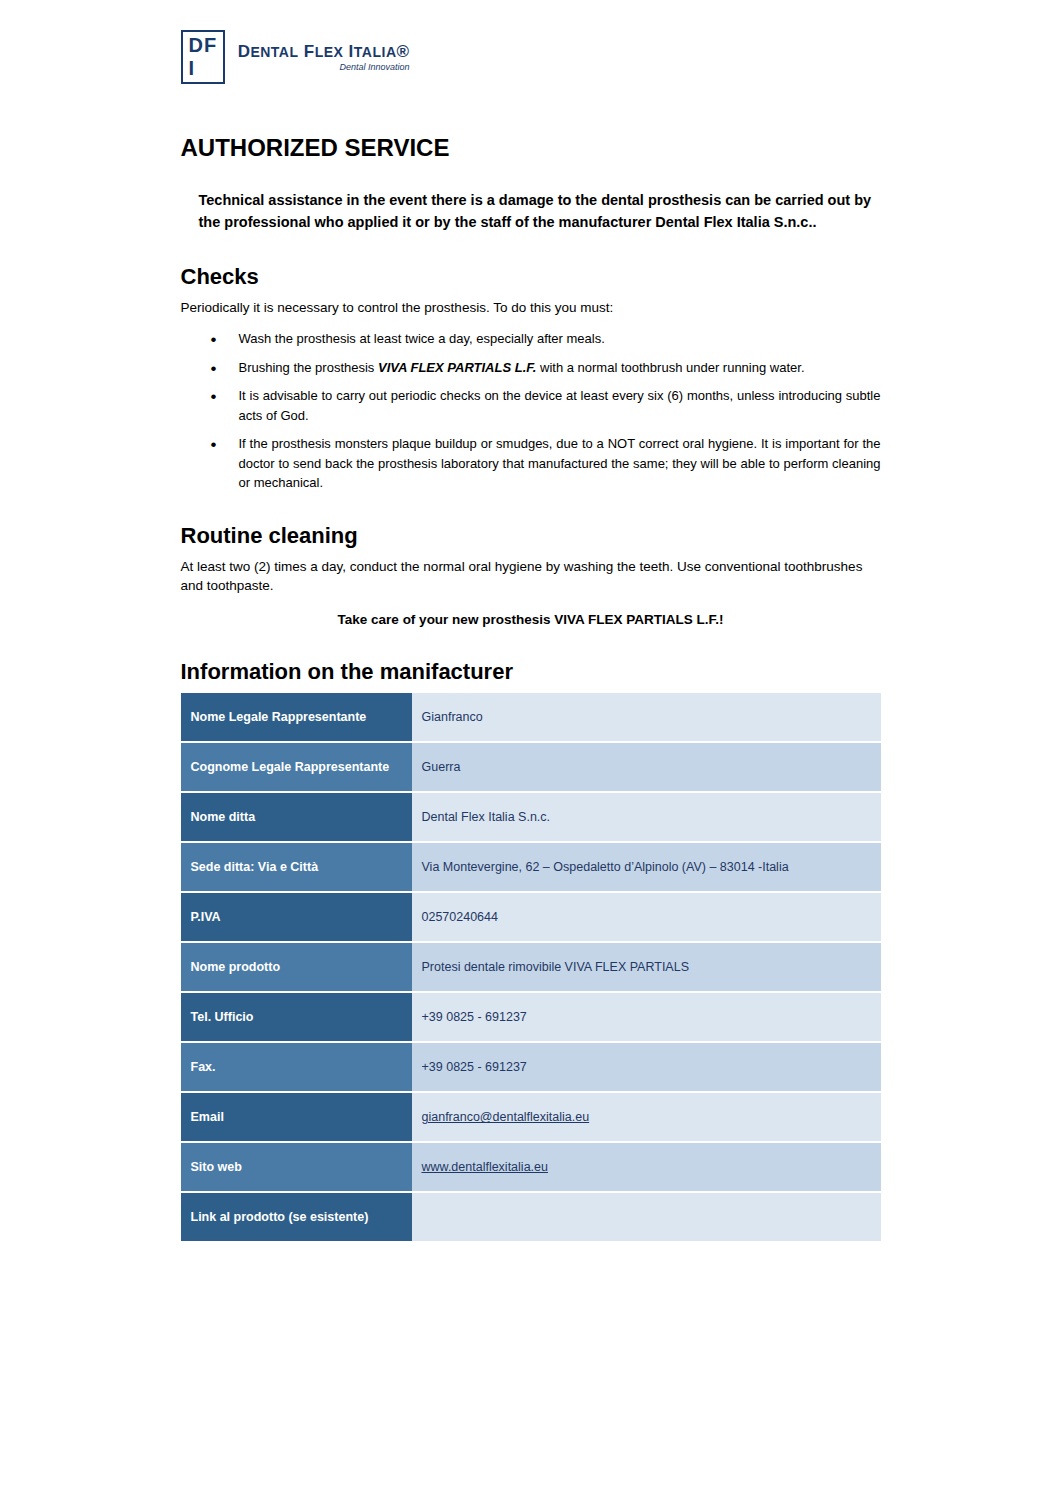DF
I DENTAL FLEX ITALIA® Dental Innovation
AUTHORIZED SERVICE
Technical assistance in the event there is a damage to the dental prosthesis can be carried out by the professional who applied it or by the staff of the manufacturer Dental Flex Italia S.n.c..
Checks
Periodically it is necessary to control the prosthesis. To do this you must:
Wash the prosthesis at least twice a day, especially after meals.
Brushing the prosthesis VIVA FLEX PARTIALS L.F. with a normal toothbrush under running water.
It is advisable to carry out periodic checks on the device at least every six (6) months, unless introducing subtle acts of God.
If the prosthesis monsters plaque buildup or smudges, due to a NOT correct oral hygiene. It is important for the doctor to send back the prosthesis laboratory that manufactured the same; they will be able to perform cleaning or mechanical.
Routine cleaning
At least two (2) times a day, conduct the normal oral hygiene by washing the teeth. Use conventional toothbrushes and toothpaste.
Take care of your new prosthesis VIVA FLEX PARTIALS L.F.!
Information on the manifacturer
| Nome Legale Rappresentante | Gianfranco |
| Cognome Legale Rappresentante | Guerra |
| Nome ditta | Dental Flex Italia S.n.c. |
| Sede ditta: Via e Città | Via Montevergine, 62 – Ospedaletto d’Alpinolo (AV) – 83014 -Italia |
| P.IVA | 02570240644 |
| Nome prodotto | Protesi dentale rimovibile VIVA FLEX PARTIALS |
| Tel. Ufficio | +39 0825 - 691237 |
| Fax. | +39 0825 - 691237 |
| Email | gianfranco@dentalflexitalia.eu |
| Sito web | www.dentalflexitalia.eu |
| Link al prodotto (se esistente) | |